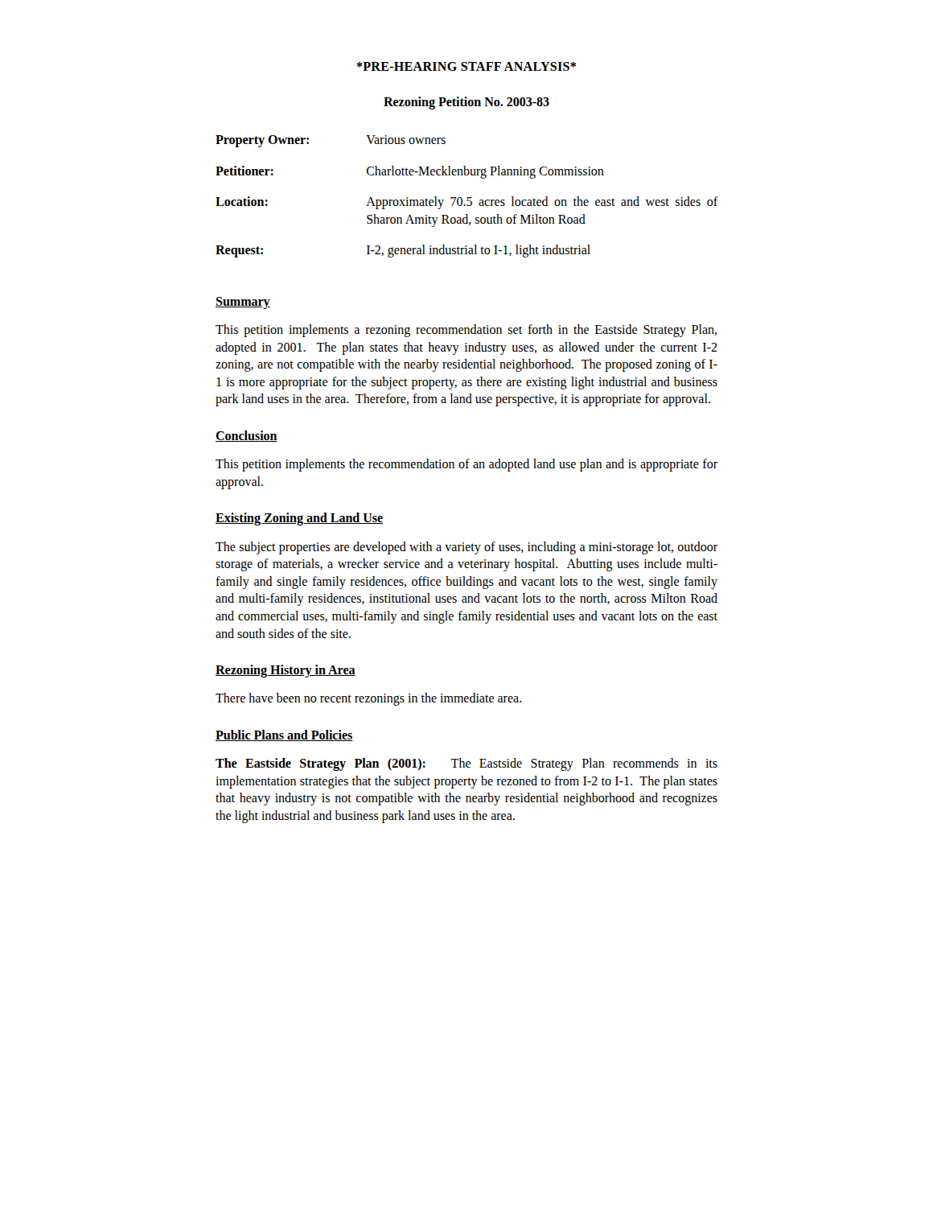*PRE-HEARING STAFF ANALYSIS*
Rezoning Petition No. 2003-83
| Property Owner: | Various owners |
| Petitioner: | Charlotte-Mecklenburg Planning Commission |
| Location: | Approximately 70.5 acres located on the east and west sides of Sharon Amity Road, south of Milton Road |
| Request: | I-2, general industrial to I-1, light industrial |
Summary
This petition implements a rezoning recommendation set forth in the Eastside Strategy Plan, adopted in 2001. The plan states that heavy industry uses, as allowed under the current I-2 zoning, are not compatible with the nearby residential neighborhood. The proposed zoning of I-1 is more appropriate for the subject property, as there are existing light industrial and business park land uses in the area. Therefore, from a land use perspective, it is appropriate for approval.
Conclusion
This petition implements the recommendation of an adopted land use plan and is appropriate for approval.
Existing Zoning and Land Use
The subject properties are developed with a variety of uses, including a mini-storage lot, outdoor storage of materials, a wrecker service and a veterinary hospital. Abutting uses include multi-family and single family residences, office buildings and vacant lots to the west, single family and multi-family residences, institutional uses and vacant lots to the north, across Milton Road and commercial uses, multi-family and single family residential uses and vacant lots on the east and south sides of the site.
Rezoning History in Area
There have been no recent rezonings in the immediate area.
Public Plans and Policies
The Eastside Strategy Plan (2001): The Eastside Strategy Plan recommends in its implementation strategies that the subject property be rezoned to from I-2 to I-1. The plan states that heavy industry is not compatible with the nearby residential neighborhood and recognizes the light industrial and business park land uses in the area.